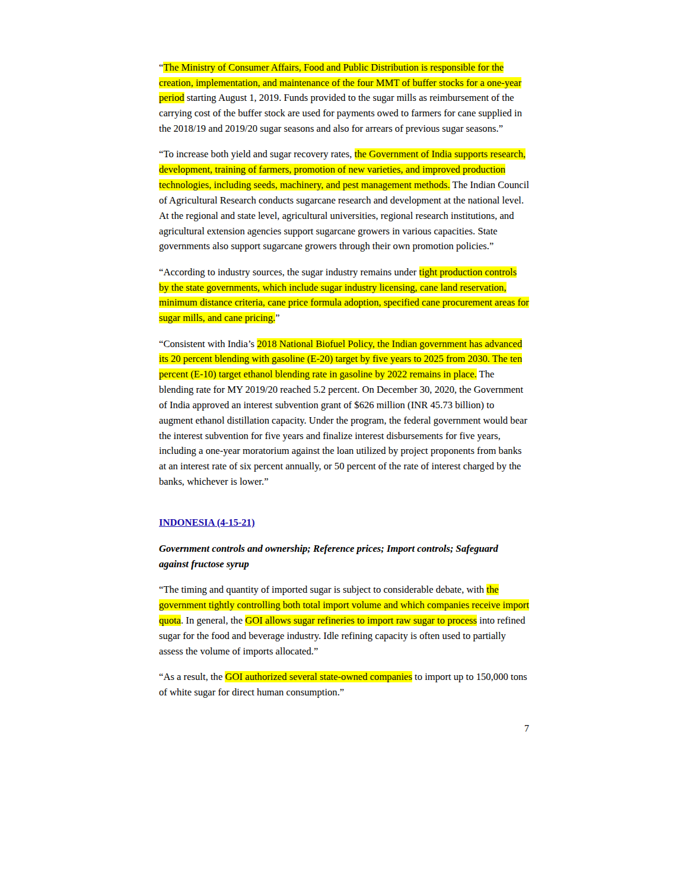“The Ministry of Consumer Affairs, Food and Public Distribution is responsible for the creation, implementation, and maintenance of the four MMT of buffer stocks for a one-year period starting August 1, 2019. Funds provided to the sugar mills as reimbursement of the carrying cost of the buffer stock are used for payments owed to farmers for cane supplied in the 2018/19 and 2019/20 sugar seasons and also for arrears of previous sugar seasons.”
“To increase both yield and sugar recovery rates, the Government of India supports research, development, training of farmers, promotion of new varieties, and improved production technologies, including seeds, machinery, and pest management methods. The Indian Council of Agricultural Research conducts sugarcane research and development at the national level. At the regional and state level, agricultural universities, regional research institutions, and agricultural extension agencies support sugarcane growers in various capacities. State governments also support sugarcane growers through their own promotion policies.”
“According to industry sources, the sugar industry remains under tight production controls by the state governments, which include sugar industry licensing, cane land reservation, minimum distance criteria, cane price formula adoption, specified cane procurement areas for sugar mills, and cane pricing.”
“Consistent with India’s 2018 National Biofuel Policy, the Indian government has advanced its 20 percent blending with gasoline (E-20) target by five years to 2025 from 2030. The ten percent (E-10) target ethanol blending rate in gasoline by 2022 remains in place. The blending rate for MY 2019/20 reached 5.2 percent. On December 30, 2020, the Government of India approved an interest subvention grant of $626 million (INR 45.73 billion) to augment ethanol distillation capacity. Under the program, the federal government would bear the interest subvention for five years and finalize interest disbursements for five years, including a one-year moratorium against the loan utilized by project proponents from banks at an interest rate of six percent annually, or 50 percent of the rate of interest charged by the banks, whichever is lower.”
INDONESIA (4-15-21)
Government controls and ownership; Reference prices; Import controls; Safeguard against fructose syrup
“The timing and quantity of imported sugar is subject to considerable debate, with the government tightly controlling both total import volume and which companies receive import quota. In general, the GOI allows sugar refineries to import raw sugar to process into refined sugar for the food and beverage industry. Idle refining capacity is often used to partially assess the volume of imports allocated.”
“As a result, the GOI authorized several state-owned companies to import up to 150,000 tons of white sugar for direct human consumption.”
7